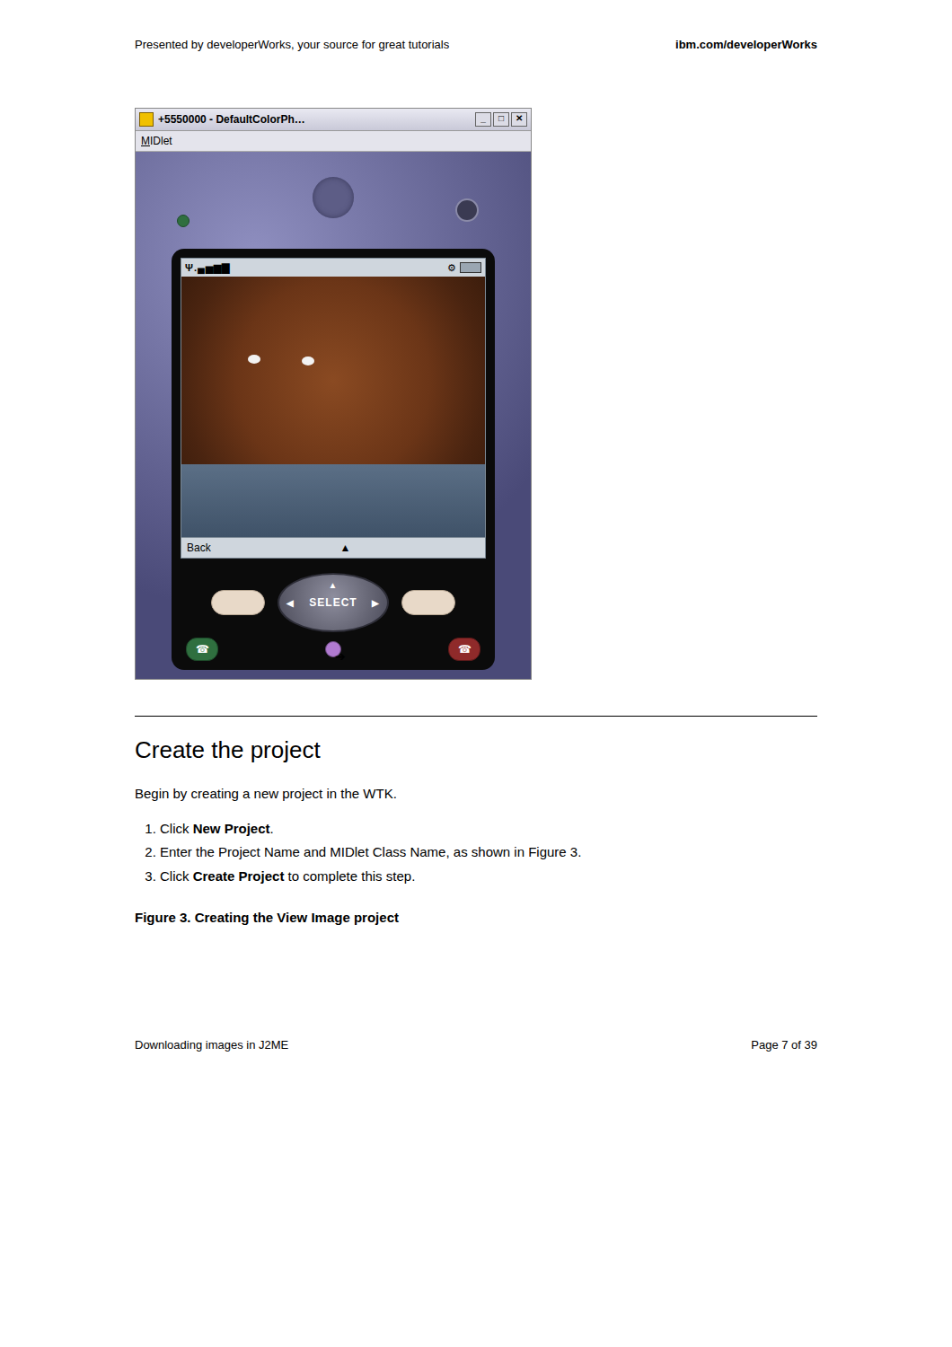Presented by developerWorks, your source for great tutorials
ibm.com/developerWorks
+5550000 - DefaultColorPh…
_□✕
MIDlet
Ψ.▄▅▆▇ ⚙
Back ▲
▲ ◀ SELECT ▶
☎
➔
☎
Create the project
Begin by creating a new project in the WTK.
Click New Project.
Enter the Project Name and MIDlet Class Name, as shown in Figure 3.
Click Create Project to complete this step.
Figure 3. Creating the View Image project
Downloading images in J2ME
Page 7 of 39